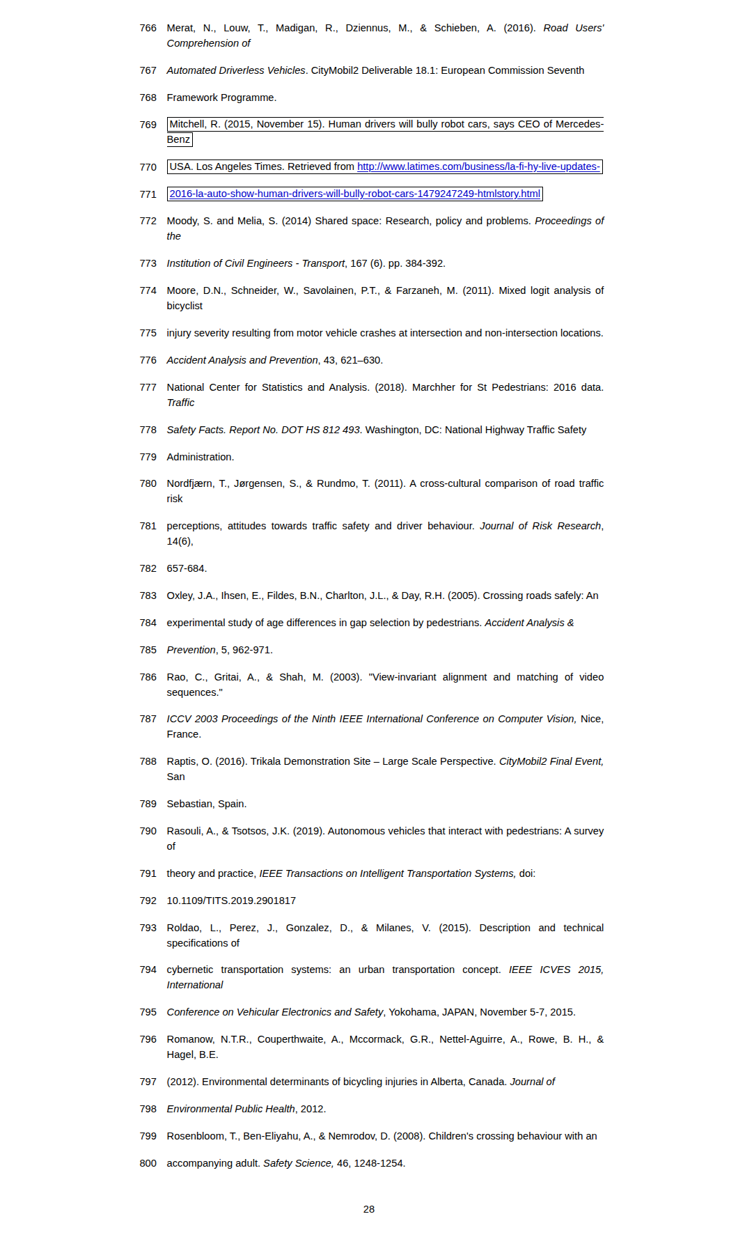Merat, N., Louw, T., Madigan, R., Dziennus, M., & Schieben, A. (2016). Road Users' Comprehension of
Automated Driverless Vehicles. CityMobil2 Deliverable 18.1: European Commission Seventh
Framework Programme.
Mitchell, R. (2015, November 15). Human drivers will bully robot cars, says CEO of Mercedes-Benz
USA. Los Angeles Times. Retrieved from http://www.latimes.com/business/la-fi-hy-live-updates-
2016-la-auto-show-human-drivers-will-bully-robot-cars-1479247249-htmlstory.html
Moody, S. and Melia, S. (2014) Shared space: Research, policy and problems. Proceedings of the
Institution of Civil Engineers - Transport, 167 (6). pp. 384-392.
Moore, D.N., Schneider, W., Savolainen, P.T., & Farzaneh, M. (2011). Mixed logit analysis of bicyclist
injury severity resulting from motor vehicle crashes at intersection and non-intersection locations.
Accident Analysis and Prevention, 43, 621–630.
National Center for Statistics and Analysis. (2018). Marchher for St Pedestrians: 2016 data. Traffic
Safety Facts. Report No. DOT HS 812 493. Washington, DC: National Highway Traffic Safety
Administration.
Nordfjærn, T., Jørgensen, S., & Rundmo, T. (2011). A cross-cultural comparison of road traffic risk
perceptions, attitudes towards traffic safety and driver behaviour. Journal of Risk Research, 14(6),
657-684.
Oxley, J.A., Ihsen, E., Fildes, B.N., Charlton, J.L., & Day, R.H. (2005). Crossing roads safely: An
experimental study of age differences in gap selection by pedestrians. Accident Analysis &
Prevention, 5, 962-971.
Rao, C., Gritai, A., & Shah, M. (2003). "View-invariant alignment and matching of video sequences."
ICCV 2003 Proceedings of the Ninth IEEE International Conference on Computer Vision, Nice, France.
Raptis, O. (2016). Trikala Demonstration Site – Large Scale Perspective. CityMobil2 Final Event, San
Sebastian, Spain.
Rasouli, A., & Tsotsos, J.K. (2019). Autonomous vehicles that interact with pedestrians: A survey of
theory and practice, IEEE Transactions on Intelligent Transportation Systems, doi:
10.1109/TITS.2019.2901817
Roldao, L., Perez, J., Gonzalez, D., & Milanes, V. (2015). Description and technical specifications of
cybernetic transportation systems: an urban transportation concept. IEEE ICVES 2015, International
Conference on Vehicular Electronics and Safety, Yokohama, JAPAN, November 5-7, 2015.
Romanow, N.T.R., Couperthwaite, A., Mccormack, G.R., Nettel-Aguirre, A., Rowe, B. H., & Hagel, B.E.
(2012). Environmental determinants of bicycling injuries in Alberta, Canada. Journal of
Environmental Public Health, 2012.
Rosenbloom, T., Ben-Eliyahu, A., & Nemrodov, D. (2008). Children's crossing behaviour with an
accompanying adult. Safety Science, 46, 1248-1254.
28